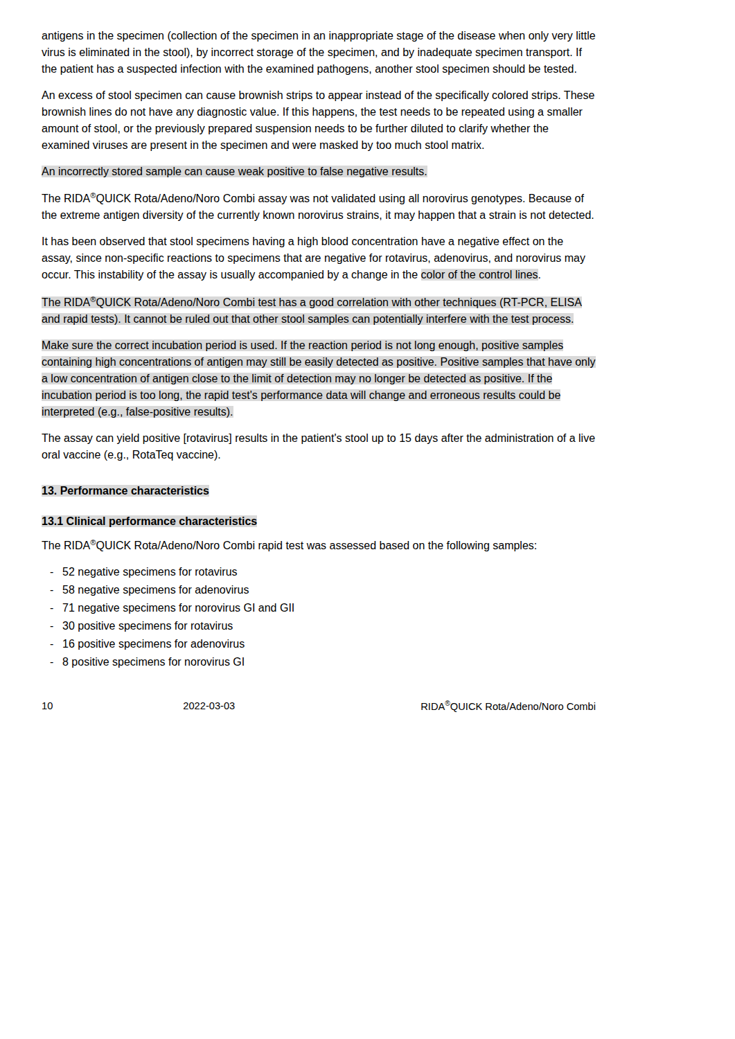antigens in the specimen (collection of the specimen in an inappropriate stage of the disease when only very little virus is eliminated in the stool), by incorrect storage of the specimen, and by inadequate specimen transport. If the patient has a suspected infection with the examined pathogens, another stool specimen should be tested.
An excess of stool specimen can cause brownish strips to appear instead of the specifically colored strips. These brownish lines do not have any diagnostic value. If this happens, the test needs to be repeated using a smaller amount of stool, or the previously prepared suspension needs to be further diluted to clarify whether the examined viruses are present in the specimen and were masked by too much stool matrix.
An incorrectly stored sample can cause weak positive to false negative results.
The RIDA®QUICK Rota/Adeno/Noro Combi assay was not validated using all norovirus genotypes. Because of the extreme antigen diversity of the currently known norovirus strains, it may happen that a strain is not detected.
It has been observed that stool specimens having a high blood concentration have a negative effect on the assay, since non-specific reactions to specimens that are negative for rotavirus, adenovirus, and norovirus may occur. This instability of the assay is usually accompanied by a change in the color of the control lines.
The RIDA®QUICK Rota/Adeno/Noro Combi test has a good correlation with other techniques (RT-PCR, ELISA and rapid tests). It cannot be ruled out that other stool samples can potentially interfere with the test process.
Make sure the correct incubation period is used. If the reaction period is not long enough, positive samples containing high concentrations of antigen may still be easily detected as positive. Positive samples that have only a low concentration of antigen close to the limit of detection may no longer be detected as positive. If the incubation period is too long, the rapid test's performance data will change and erroneous results could be interpreted (e.g., false-positive results).
The assay can yield positive [rotavirus] results in the patient's stool up to 15 days after the administration of a live oral vaccine (e.g., RotaTeq vaccine).
13. Performance characteristics
13.1 Clinical performance characteristics
The RIDA®QUICK Rota/Adeno/Noro Combi rapid test was assessed based on the following samples:
52 negative specimens for rotavirus
58 negative specimens for adenovirus
71 negative specimens for norovirus GI and GII
30 positive specimens for rotavirus
16 positive specimens for adenovirus
8 positive specimens for norovirus GI
10 2022-03-03 RIDA®QUICK Rota/Adeno/Noro Combi